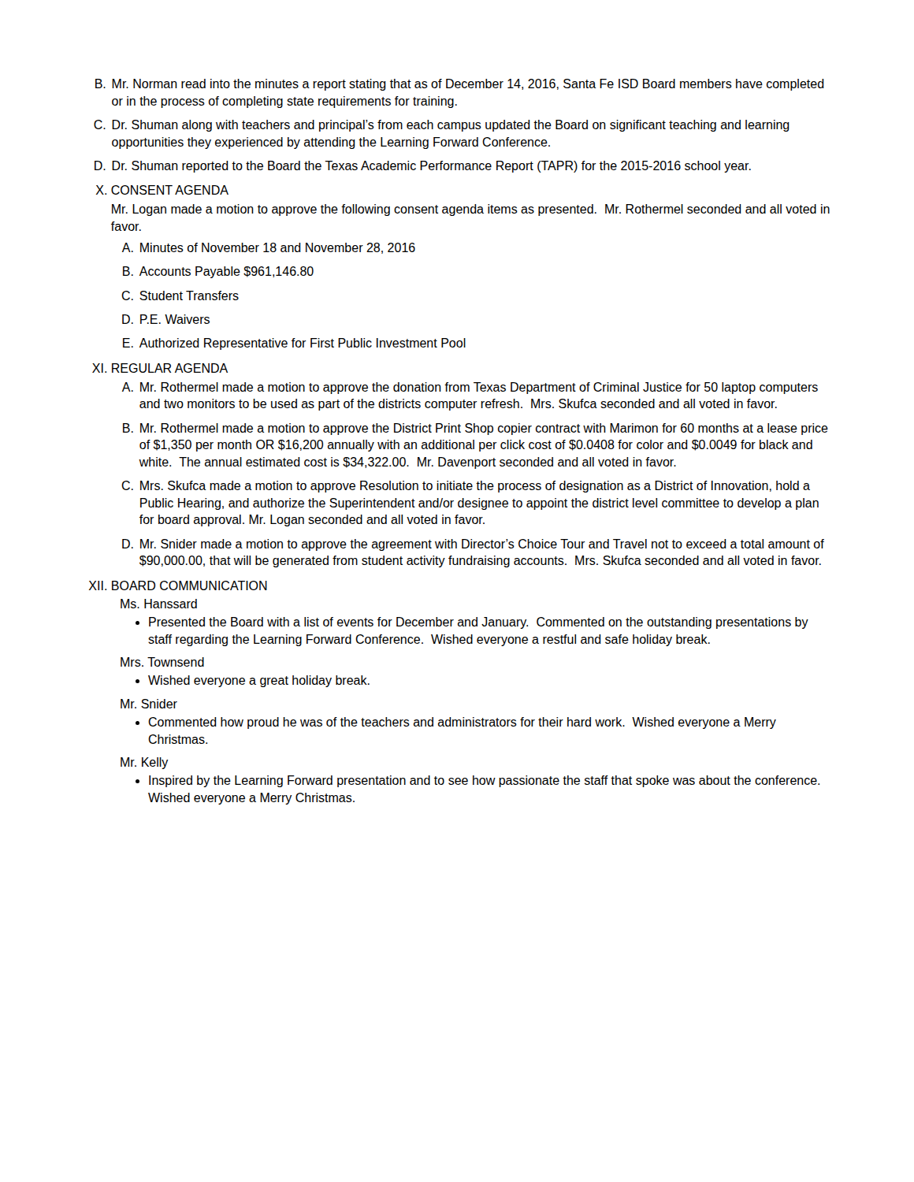Mr. Norman read into the minutes a report stating that as of December 14, 2016, Santa Fe ISD Board members have completed or in the process of completing state requirements for training.
Dr. Shuman along with teachers and principal’s from each campus updated the Board on significant teaching and learning opportunities they experienced by attending the Learning Forward Conference.
Dr. Shuman reported to the Board the Texas Academic Performance Report (TAPR) for the 2015-2016 school year.
Consent Agenda
Mr. Logan made a motion to approve the following consent agenda items as presented. Mr. Rothermel seconded and all voted in favor.
Minutes of November 18 and November 28, 2016
Accounts Payable $961,146.80
Student Transfers
P.E. Waivers
Authorized Representative for First Public Investment Pool
Regular Agenda
Mr. Rothermel made a motion to approve the donation from Texas Department of Criminal Justice for 50 laptop computers and two monitors to be used as part of the districts computer refresh. Mrs. Skufca seconded and all voted in favor.
Mr. Rothermel made a motion to approve the District Print Shop copier contract with Marimon for 60 months at a lease price of $1,350 per month OR $16,200 annually with an additional per click cost of $0.0408 for color and $0.0049 for black and white. The annual estimated cost is $34,322.00. Mr. Davenport seconded and all voted in favor.
Mrs. Skufca made a motion to approve Resolution to initiate the process of designation as a District of Innovation, hold a Public Hearing, and authorize the Superintendent and/or designee to appoint the district level committee to develop a plan for board approval. Mr. Logan seconded and all voted in favor.
Mr. Snider made a motion to approve the agreement with Director’s Choice Tour and Travel not to exceed a total amount of $90,000.00, that will be generated from student activity fundraising accounts. Mrs. Skufca seconded and all voted in favor.
Board Communication
Ms. Hanssard
Presented the Board with a list of events for December and January. Commented on the outstanding presentations by staff regarding the Learning Forward Conference. Wished everyone a restful and safe holiday break.
Mrs. Townsend
Wished everyone a great holiday break.
Mr. Snider
Commented how proud he was of the teachers and administrators for their hard work. Wished everyone a Merry Christmas.
Mr. Kelly
Inspired by the Learning Forward presentation and to see how passionate the staff that spoke was about the conference. Wished everyone a Merry Christmas.